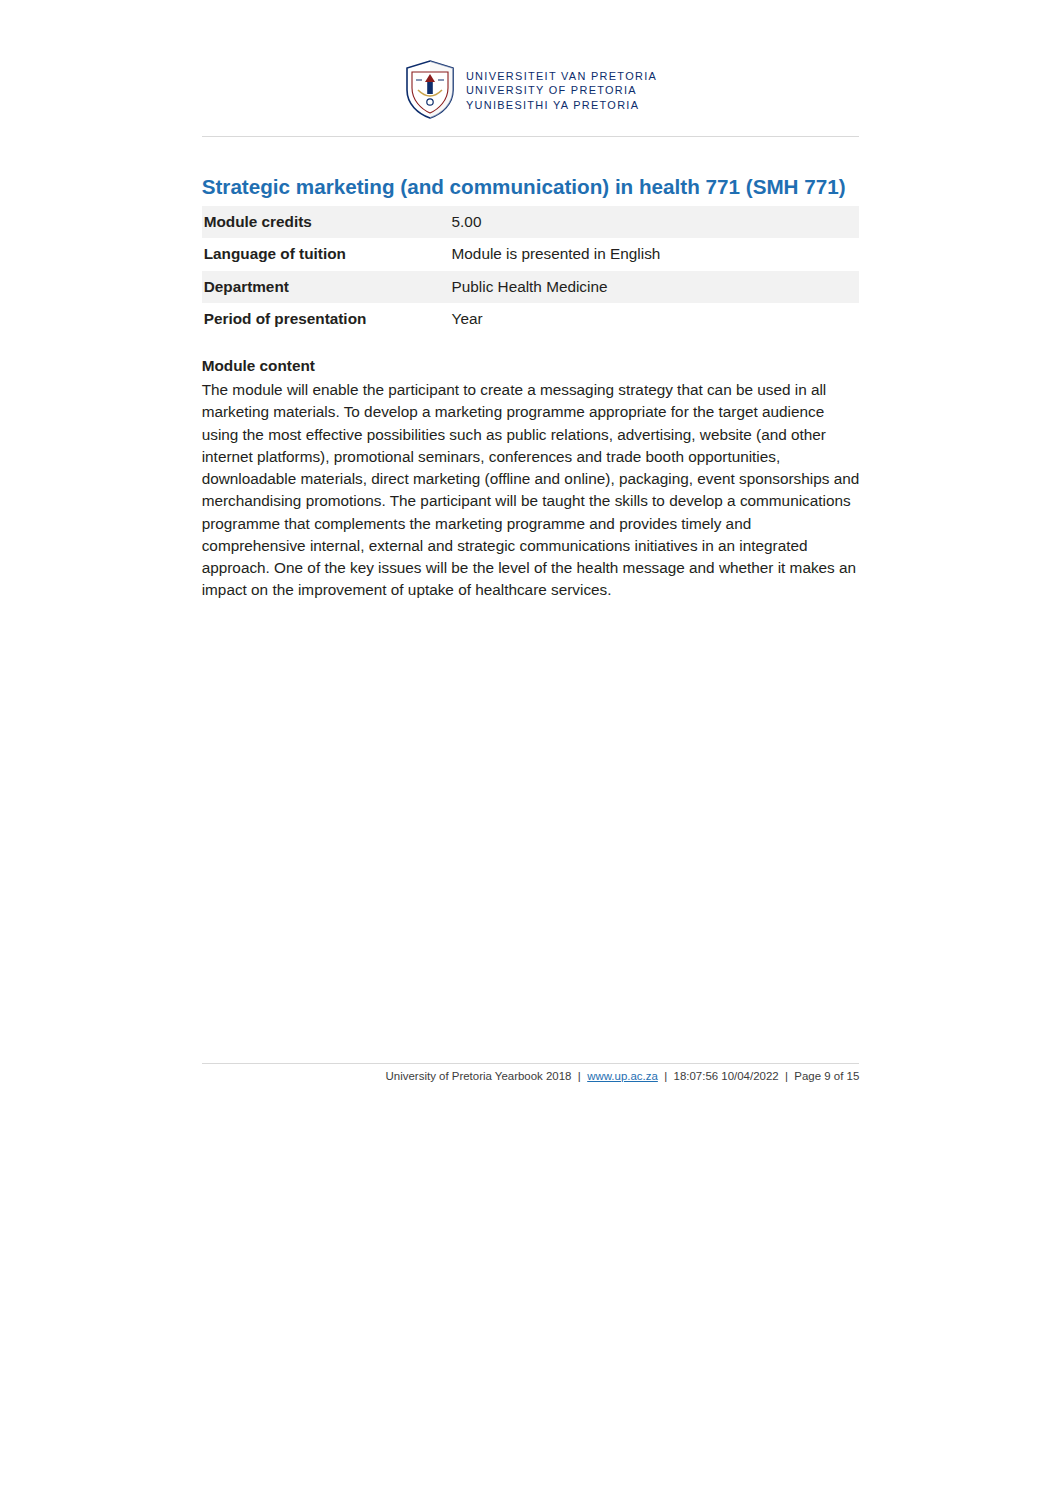Universiteit van Pretoria
University of Pretoria
Yunibesithi ya Pretoria
Strategic marketing (and communication) in health 771 (SMH 771)
| Module credits | 5.00 |
| Language of tuition | Module is presented in English |
| Department | Public Health Medicine |
| Period of presentation | Year |
Module content
The module will enable the participant to create a messaging strategy that can be used in all marketing materials. To develop a marketing programme appropriate for the target audience using the most effective possibilities such as public relations, advertising, website (and other internet platforms), promotional seminars, conferences and trade booth opportunities, downloadable materials, direct marketing (offline and online), packaging, event sponsorships and merchandising promotions. The participant will be taught the skills to develop a communications programme that complements the marketing programme and provides timely and comprehensive internal, external and strategic communications initiatives in an integrated approach. One of the key issues will be the level of the health message and whether it makes an impact on the improvement of uptake of healthcare services.
University of Pretoria Yearbook 2018 | www.up.ac.za | 18:07:56 10/04/2022 | Page 9 of 15